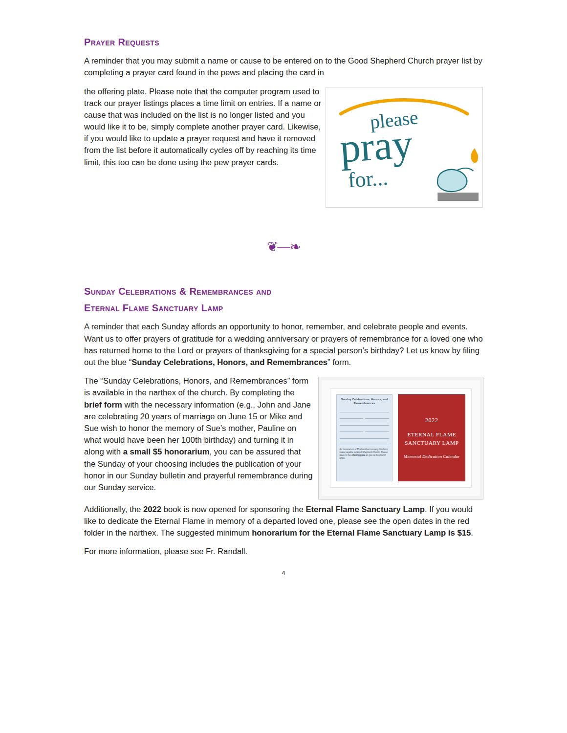Prayer Requests
A reminder that you may submit a name or cause to be entered on to the Good Shepherd Church prayer list by completing a prayer card found in the pews and placing the card in
please pray for...
the offering plate. Please note that the computer program used to track our prayer listings places a time limit on entries. If a name or cause that was included on the list is no longer listed and you would like it to be, simply complete another prayer card. Likewise, if you would like to update a prayer request and have it removed from the list before it automatically cycles off by reaching its time limit, this too can be done using the pew prayer cards.
❦—❧
Sunday Celebrations & Remembrances and
Eternal Flame Sanctuary Lamp
A reminder that each Sunday affords an opportunity to honor, remember, and celebrate people and events. Want us to offer prayers of gratitude for a wedding anniversary or prayers of remembrance for a loved one who has returned home to the Lord or prayers of thanksgiving for a special person’s birthday? Let us know by filing out the blue “Sunday Celebrations, Honors, and Remembrances” form.
Sunday Celebrations, Honors, and Remembrances
An honorarium of $5 should accompany this form; make payable to Good Shepherd Church. Please place in the offering plate or give to the church office.
2022
ETERNAL FLAME
SANCTUARY LAMP
Memorial Dedication Calendar
The “Sunday Celebrations, Honors, and Remembrances” form is available in the narthex of the church. By completing the brief form with the necessary information (e.g., John and Jane are celebrating 20 years of marriage on June 15 or Mike and Sue wish to honor the memory of Sue’s mother, Pauline on what would have been her 100th birthday) and turning it in along with a small $5 honorarium, you can be assured that the Sunday of your choosing includes the publication of your honor in our Sunday bulletin and prayerful remembrance during our Sunday service.
Additionally, the 2022 book is now opened for sponsoring the Eternal Flame Sanctuary Lamp. If you would like to dedicate the Eternal Flame in memory of a departed loved one, please see the open dates in the red folder in the narthex. The suggested minimum honorarium for the Eternal Flame Sanctuary Lamp is $15.
For more information, please see Fr. Randall.
4